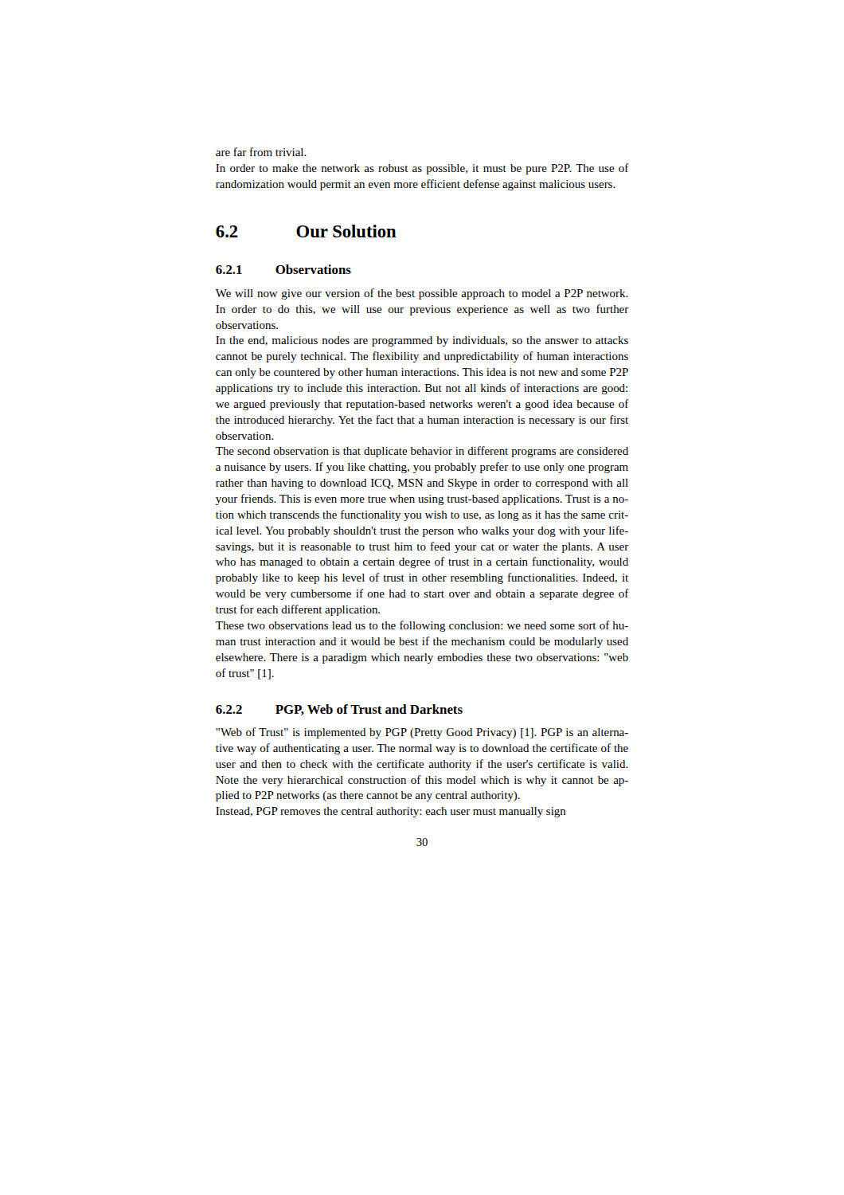are far from trivial.
In order to make the network as robust as possible, it must be pure P2P. The use of randomization would permit an even more efficient defense against malicious users.
6.2 Our Solution
6.2.1 Observations
We will now give our version of the best possible approach to model a P2P network. In order to do this, we will use our previous experience as well as two further observations.
In the end, malicious nodes are programmed by individuals, so the answer to attacks cannot be purely technical. The flexibility and unpredictability of human interactions can only be countered by other human interactions. This idea is not new and some P2P applications try to include this interaction. But not all kinds of interactions are good: we argued previously that reputation-based networks weren't a good idea because of the introduced hierarchy. Yet the fact that a human interaction is necessary is our first observation.
The second observation is that duplicate behavior in different programs are considered a nuisance by users. If you like chatting, you probably prefer to use only one program rather than having to download ICQ, MSN and Skype in order to correspond with all your friends. This is even more true when using trust-based applications. Trust is a notion which transcends the functionality you wish to use, as long as it has the same critical level. You probably shouldn't trust the person who walks your dog with your lifesavings, but it is reasonable to trust him to feed your cat or water the plants. A user who has managed to obtain a certain degree of trust in a certain functionality, would probably like to keep his level of trust in other resembling functionalities. Indeed, it would be very cumbersome if one had to start over and obtain a separate degree of trust for each different application.
These two observations lead us to the following conclusion: we need some sort of human trust interaction and it would be best if the mechanism could be modularly used elsewhere. There is a paradigm which nearly embodies these two observations: "web of trust" [1].
6.2.2 PGP, Web of Trust and Darknets
"Web of Trust" is implemented by PGP (Pretty Good Privacy) [1]. PGP is an alternative way of authenticating a user. The normal way is to download the certificate of the user and then to check with the certificate authority if the user's certificate is valid. Note the very hierarchical construction of this model which is why it cannot be applied to P2P networks (as there cannot be any central authority).
Instead, PGP removes the central authority: each user must manually sign
30